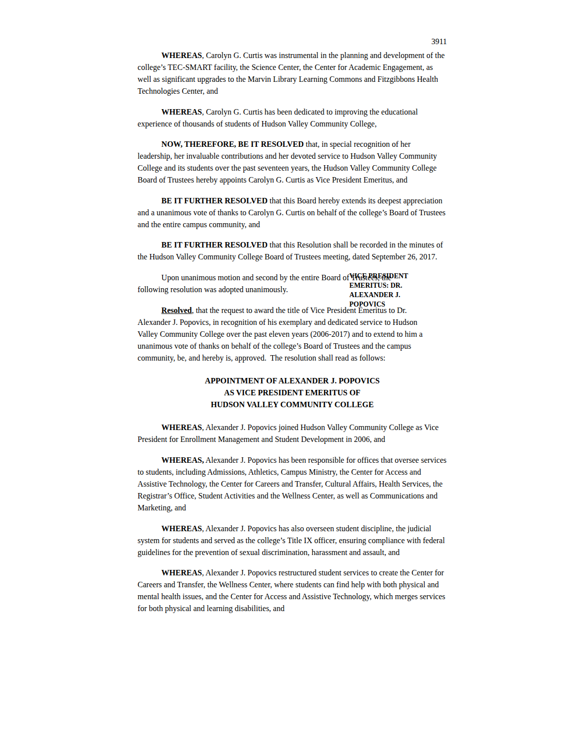3911
WHEREAS, Carolyn G. Curtis was instrumental in the planning and development of the college’s TEC-SMART facility, the Science Center, the Center for Academic Engagement, as well as significant upgrades to the Marvin Library Learning Commons and Fitzgibbons Health Technologies Center, and
WHEREAS, Carolyn G. Curtis has been dedicated to improving the educational experience of thousands of students of Hudson Valley Community College,
NOW, THEREFORE, BE IT RESOLVED that, in special recognition of her leadership, her invaluable contributions and her devoted service to Hudson Valley Community College and its students over the past seventeen years, the Hudson Valley Community College Board of Trustees hereby appoints Carolyn G. Curtis as Vice President Emeritus, and
BE IT FURTHER RESOLVED that this Board hereby extends its deepest appreciation and a unanimous vote of thanks to Carolyn G. Curtis on behalf of the college’s Board of Trustees and the entire campus community, and
BE IT FURTHER RESOLVED that this Resolution shall be recorded in the minutes of the Hudson Valley Community College Board of Trustees meeting, dated September 26, 2017.
Vice President Emeritus: Dr. Alexander J. Popovics
Upon unanimous motion and second by the entire Board of Trustees, the following resolution was adopted unanimously.
Resolved, that the request to award the title of Vice President Emeritus to Dr. Alexander J. Popovics, in recognition of his exemplary and dedicated service to Hudson Valley Community College over the past eleven years (2006-2017) and to extend to him a unanimous vote of thanks on behalf of the college’s Board of Trustees and the campus community, be, and hereby is, approved. The resolution shall read as follows:
Appointment of Alexander J. Popovics
as Vice President Emeritus of
Hudson Valley Community College
WHEREAS, Alexander J. Popovics joined Hudson Valley Community College as Vice President for Enrollment Management and Student Development in 2006, and
WHEREAS, Alexander J. Popovics has been responsible for offices that oversee services to students, including Admissions, Athletics, Campus Ministry, the Center for Access and Assistive Technology, the Center for Careers and Transfer, Cultural Affairs, Health Services, the Registrar’s Office, Student Activities and the Wellness Center, as well as Communications and Marketing, and
WHEREAS, Alexander J. Popovics has also overseen student discipline, the judicial system for students and served as the college’s Title IX officer, ensuring compliance with federal guidelines for the prevention of sexual discrimination, harassment and assault, and
WHEREAS, Alexander J. Popovics restructured student services to create the Center for Careers and Transfer, the Wellness Center, where students can find help with both physical and mental health issues, and the Center for Access and Assistive Technology, which merges services for both physical and learning disabilities, and